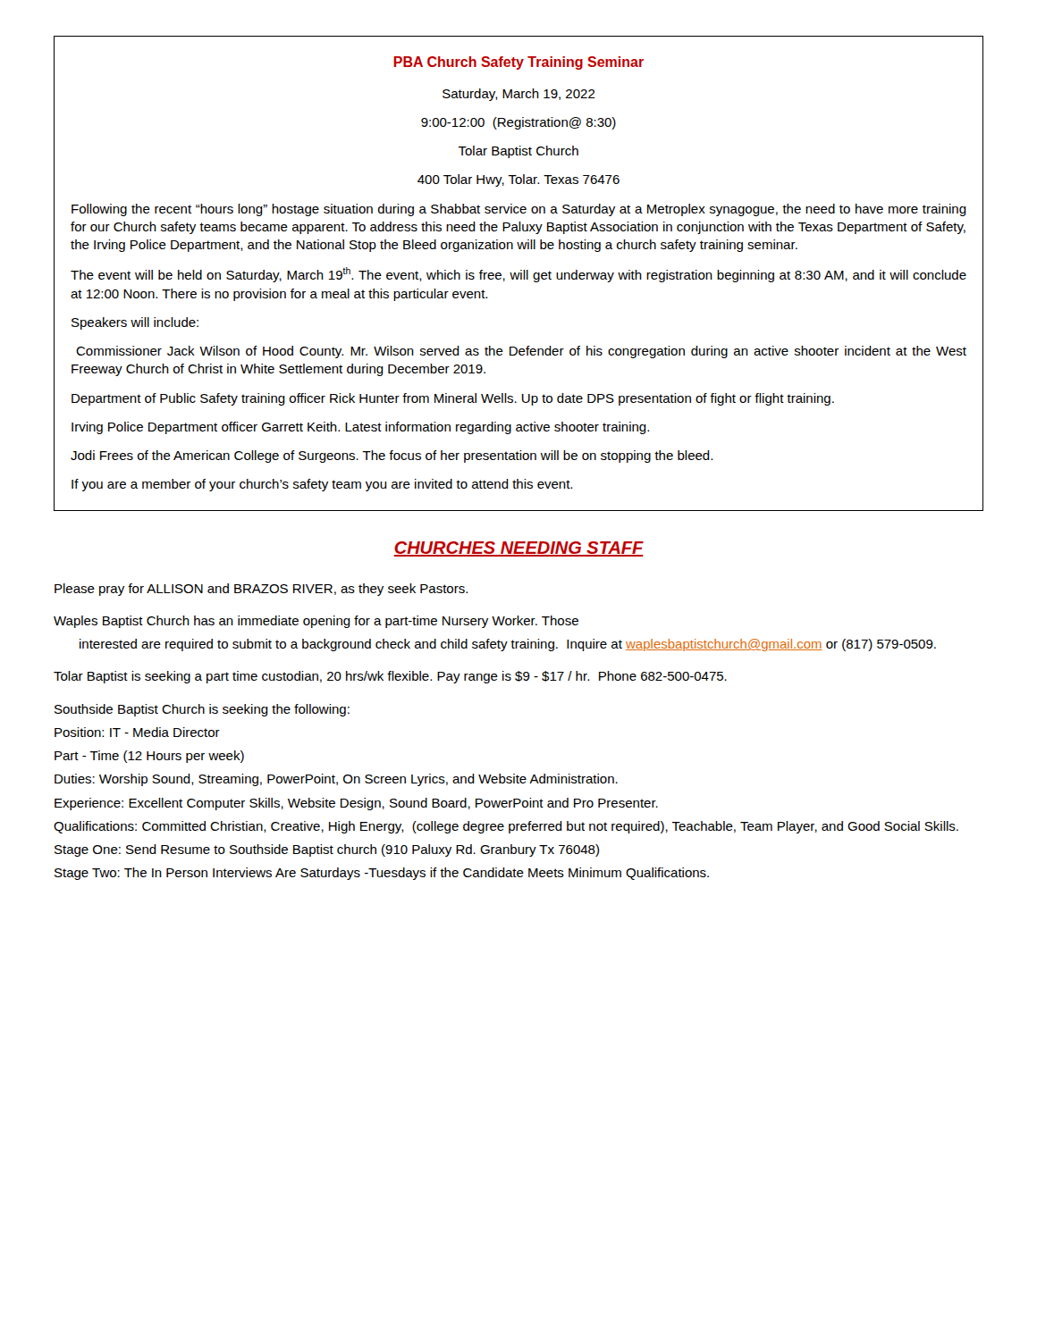PBA Church Safety Training Seminar
Saturday, March 19, 2022
9:00-12:00 (Registration@ 8:30)
Tolar Baptist Church
400 Tolar Hwy, Tolar. Texas 76476
Following the recent “hours long” hostage situation during a Shabbat service on a Saturday at a Metroplex synagogue, the need to have more training for our Church safety teams became apparent. To address this need the Paluxy Baptist Association in conjunction with the Texas Department of Safety, the Irving Police Department, and the National Stop the Bleed organization will be hosting a church safety training seminar.
The event will be held on Saturday, March 19th. The event, which is free, will get underway with registration beginning at 8:30 AM, and it will conclude at 12:00 Noon. There is no provision for a meal at this particular event.
Speakers will include:
Commissioner Jack Wilson of Hood County. Mr. Wilson served as the Defender of his congregation during an active shooter incident at the West Freeway Church of Christ in White Settlement during December 2019.
Department of Public Safety training officer Rick Hunter from Mineral Wells. Up to date DPS presentation of fight or flight training.
Irving Police Department officer Garrett Keith. Latest information regarding active shooter training.
Jodi Frees of the American College of Surgeons. The focus of her presentation will be on stopping the bleed.
If you are a member of your church’s safety team you are invited to attend this event.
CHURCHES NEEDING STAFF
Please pray for ALLISON and BRAZOS RIVER, as they seek Pastors.
Waples Baptist Church has an immediate opening for a part-time Nursery Worker. Those
interested are required to submit to a background check and child safety training. Inquire at waplesbaptistchurch@gmail.com or (817) 579-0509.
Tolar Baptist is seeking a part time custodian, 20 hrs/wk flexible. Pay range is $9 - $17 / hr. Phone 682-500-0475.
Southside Baptist Church is seeking the following:
Position: IT - Media Director
Part - Time (12 Hours per week)
Duties: Worship Sound, Streaming, PowerPoint, On Screen Lyrics, and Website Administration.
Experience: Excellent Computer Skills, Website Design, Sound Board, PowerPoint and Pro Presenter.
Qualifications: Committed Christian, Creative, High Energy, (college degree preferred but not required), Teachable, Team Player, and Good Social Skills.
Stage One: Send Resume to Southside Baptist church (910 Paluxy Rd. Granbury Tx 76048)
Stage Two: The In Person Interviews Are Saturdays -Tuesdays if the Candidate Meets Minimum Qualifications.